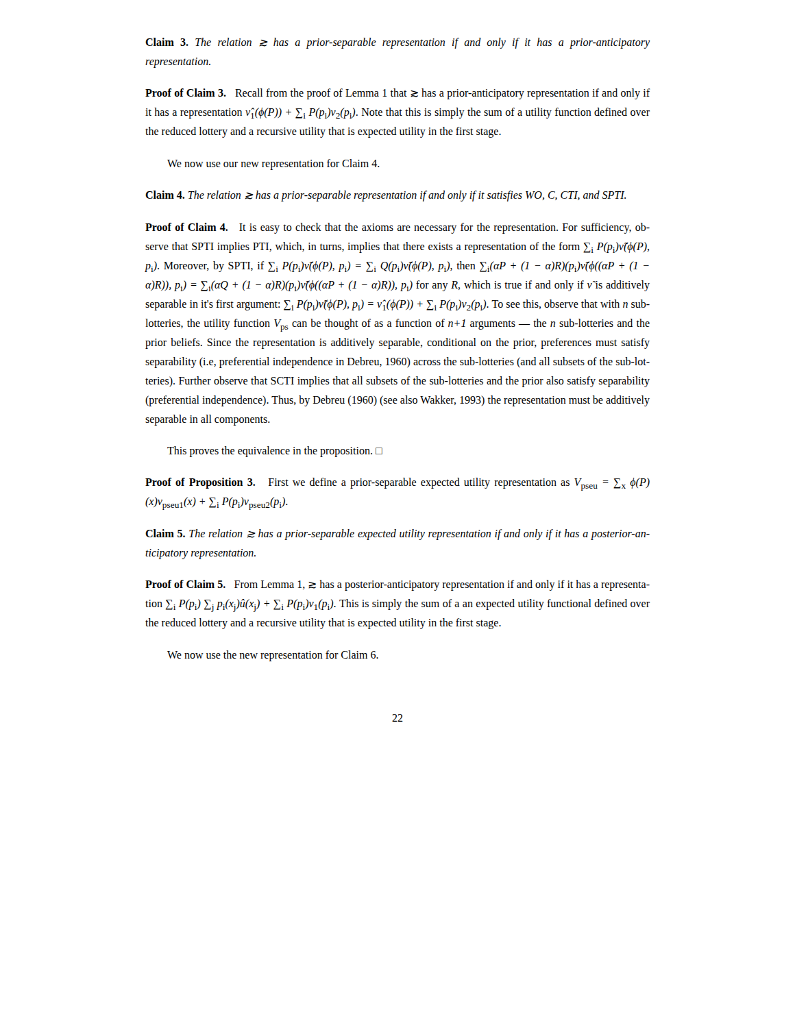Claim 3. The relation ≳ has a prior-separable representation if and only if it has a prior-anticipatory representation.
Proof of Claim 3. Recall from the proof of Lemma 1 that ≳ has a prior-anticipatory representation if and only if it has a representation ν̂1(ϕ(P)) + ∑i P(pi)ν2(pi). Note that this is simply the sum of a utility function defined over the reduced lottery and a recursive utility that is expected utility in the first stage.
We now use our new representation for Claim 4.
Claim 4. The relation ≳ has a prior-separable representation if and only if it satisfies WO, C, CTI, and SPTI.
Proof of Claim 4. It is easy to check that the axioms are necessary for the representation. For sufficiency, observe that SPTI implies PTI, which, in turns, implies that there exists a representation of the form ∑i P(pi)ν̃(ϕ(P), pi). Moreover, by SPTI, if ∑i P(pi)ν̃(ϕ(P), pi) = ∑i Q(pi)ν̃(ϕ(P), pi), then ∑i(αP + (1 − α)R)(pi)ν̃(ϕ((αP + (1 − α)R)), pi) = ∑i(αQ + (1 − α)R)(pi)ν̃(ϕ((αP + (1 − α)R)), pi) for any R, which is true if and only if ν̃ is additively separable in it's first argument: ∑i P(pi)ν̃(ϕ(P), pi) = ν̂1(ϕ(P)) + ∑i P(pi)ν2(pi). To see this, observe that with n sub-lotteries, the utility function Vps can be thought of as a function of n+1 arguments — the n sub-lotteries and the prior beliefs. Since the representation is additively separable, conditional on the prior, preferences must satisfy separability (i.e, preferential independence in Debreu, 1960) across the sub-lotteries (and all subsets of the sub-lotteries). Further observe that SCTI implies that all subsets of the sub-lotteries and the prior also satisfy separability (preferential independence). Thus, by Debreu (1960) (see also Wakker, 1993) the representation must be additively separable in all components.
This proves the equivalence in the proposition. □
Proof of Proposition 3. First we define a prior-separable expected utility representation as Vpseu = ∑x ϕ(P)(x)νpseu1(x) + ∑i P(pi)νpseu2(pi).
Claim 5. The relation ≳ has a prior-separable expected utility representation if and only if it has a posterior-anticipatory representation.
Proof of Claim 5. From Lemma 1, ≳ has a posterior-anticipatory representation if and only if it has a representation ∑i P(pi) ∑j pi(xj)û(xj) + ∑i P(pi)ν1(pi). This is simply the sum of a an expected utility functional defined over the reduced lottery and a recursive utility that is expected utility in the first stage.
We now use the new representation for Claim 6.
22